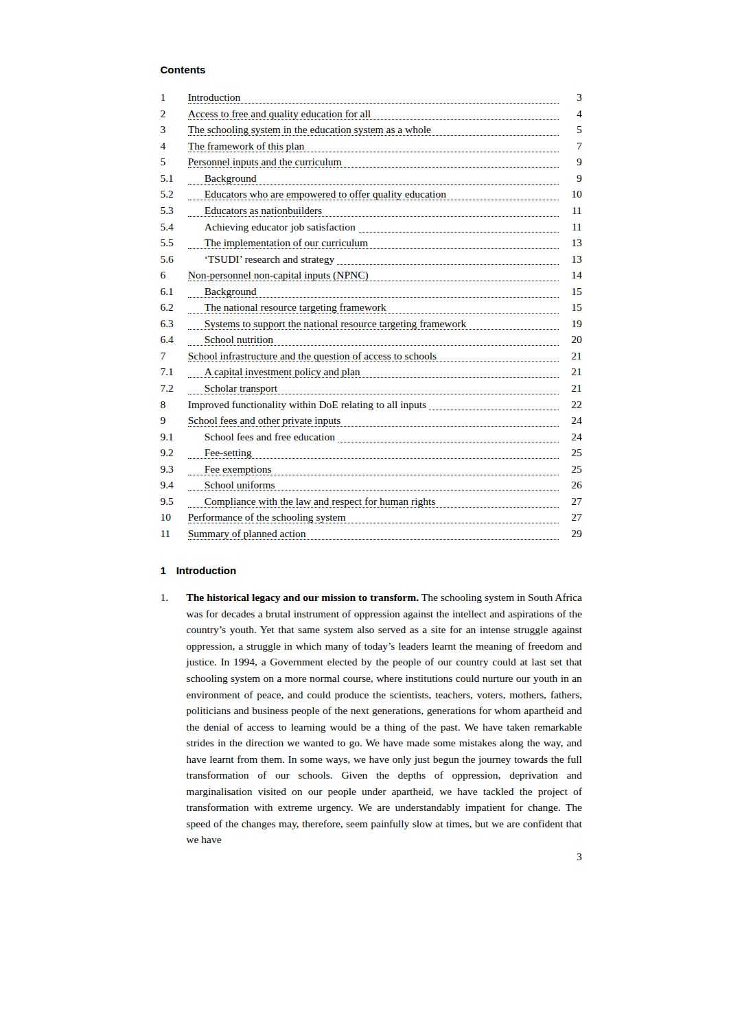Contents
| 1 | Introduction | 3 |
| 2 | Access to free and quality education for all | 4 |
| 3 | The schooling system in the education system as a whole | 5 |
| 4 | The framework of this plan | 7 |
| 5 | Personnel inputs and the curriculum | 9 |
| 5.1 | Background | 9 |
| 5.2 | Educators who are empowered to offer quality education | 10 |
| 5.3 | Educators as nationbuilders | 11 |
| 5.4 | Achieving educator job satisfaction | 11 |
| 5.5 | The implementation of our curriculum | 13 |
| 5.6 | ‘TSUDI’ research and strategy | 13 |
| 6 | Non-personnel non-capital inputs (NPNC) | 14 |
| 6.1 | Background | 15 |
| 6.2 | The national resource targeting framework | 15 |
| 6.3 | Systems to support the national resource targeting framework | 19 |
| 6.4 | School nutrition | 20 |
| 7 | School infrastructure and the question of access to schools | 21 |
| 7.1 | A capital investment policy and plan | 21 |
| 7.2 | Scholar transport | 21 |
| 8 | Improved functionality within DoE relating to all inputs | 22 |
| 9 | School fees and other private inputs | 24 |
| 9.1 | School fees and free education | 24 |
| 9.2 | Fee-setting | 25 |
| 9.3 | Fee exemptions | 25 |
| 9.4 | School uniforms | 26 |
| 9.5 | Compliance with the law and respect for human rights | 27 |
| 10 | Performance of the schooling system | 27 |
| 11 | Summary of planned action | 29 |
1 Introduction
1. The historical legacy and our mission to transform. The schooling system in South Africa was for decades a brutal instrument of oppression against the intellect and aspirations of the country’s youth. Yet that same system also served as a site for an intense struggle against oppression, a struggle in which many of today’s leaders learnt the meaning of freedom and justice. In 1994, a Government elected by the people of our country could at last set that schooling system on a more normal course, where institutions could nurture our youth in an environment of peace, and could produce the scientists, teachers, voters, mothers, fathers, politicians and business people of the next generations, generations for whom apartheid and the denial of access to learning would be a thing of the past. We have taken remarkable strides in the direction we wanted to go. We have made some mistakes along the way, and have learnt from them. In some ways, we have only just begun the journey towards the full transformation of our schools. Given the depths of oppression, deprivation and marginalisation visited on our people under apartheid, we have tackled the project of transformation with extreme urgency. We are understandably impatient for change. The speed of the changes may, therefore, seem painfully slow at times, but we are confident that we have
3